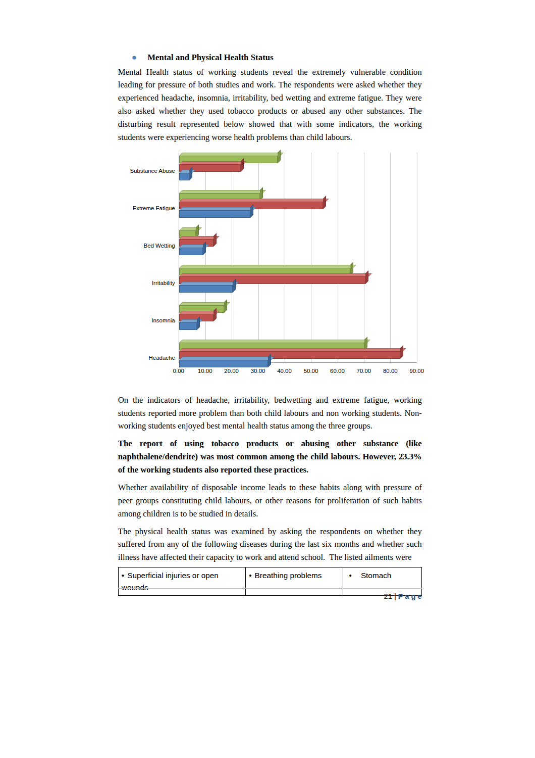●
Mental and Physical Health Status
Mental Health status of working students reveal the extremely vulnerable condition leading for pressure of both studies and work. The respondents were asked whether they experienced headache, insomnia, irritability, bed wetting and extreme fatigue. They were also asked whether they used tobacco products or abused any other substances. The disturbing result represented below showed that with some indicators, the working students were experiencing worse health problems than child labours.
Substance Abuse
Extreme Fatigue
Bed Wetting
Irritability
Insomnia
Headache
0.00 10.00 20.00 30.00 40.00 50.00 60.00 70.00 80.00 90.00
On the indicators of headache, irritability, bedwetting and extreme fatigue, working students reported more problem than both child labours and non working students. Non- working students enjoyed best mental health status among the three groups.
The report of using tobacco products or abusing other substance (like naphthalene/dendrite) was most common among the child labours. However, 23.3% of the working students also reported these practices.
Whether availability of disposable income leads to these habits along with pressure of peer groups constituting child labours, or other reasons for proliferation of such habits among children is to be studied in details.
The physical health status was examined by asking the respondents on whether they suffered from any of the following diseases during the last six months and whether such illness have affected their capacity to work and attend school. The listed ailments were
| Superficial injuries or open wounds | Breathing problems | Stomach |
21 | P a g e